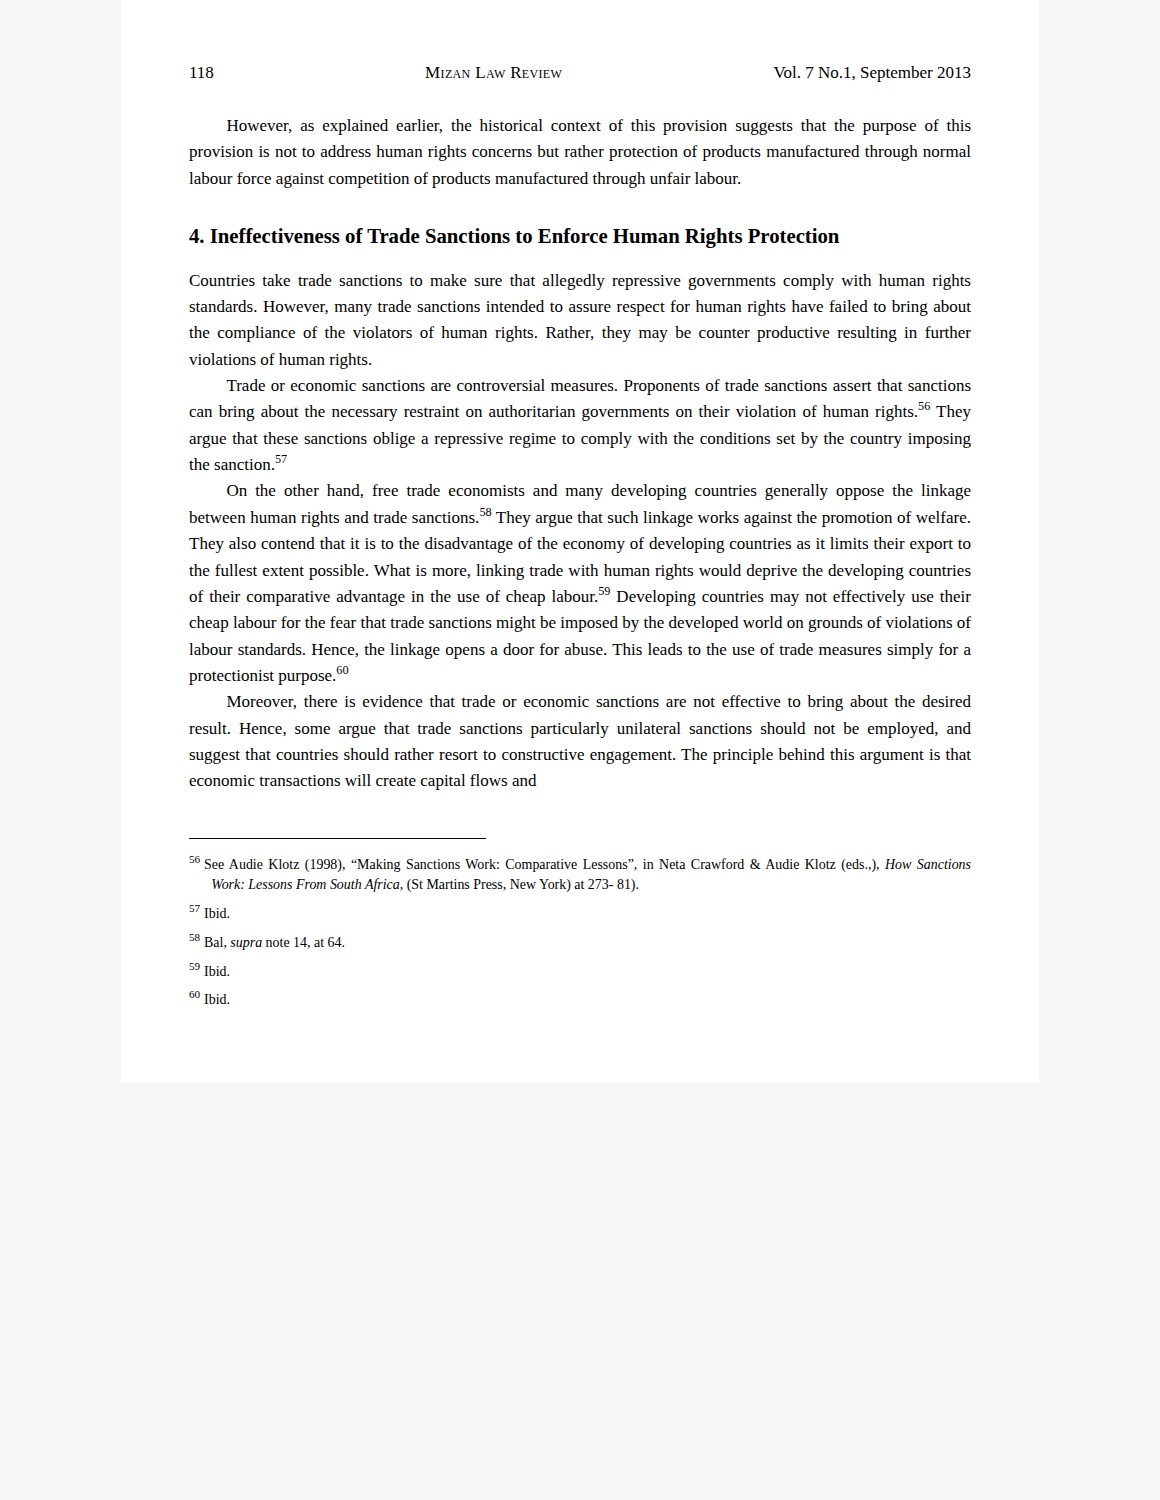118 Mizan Law Review Vol. 7 No.1, September 2013
However, as explained earlier, the historical context of this provision suggests that the purpose of this provision is not to address human rights concerns but rather protection of products manufactured through normal labour force against competition of products manufactured through unfair labour.
4. Ineffectiveness of Trade Sanctions to Enforce Human Rights Protection
Countries take trade sanctions to make sure that allegedly repressive governments comply with human rights standards. However, many trade sanctions intended to assure respect for human rights have failed to bring about the compliance of the violators of human rights. Rather, they may be counter productive resulting in further violations of human rights.
Trade or economic sanctions are controversial measures. Proponents of trade sanctions assert that sanctions can bring about the necessary restraint on authoritarian governments on their violation of human rights.56 They argue that these sanctions oblige a repressive regime to comply with the conditions set by the country imposing the sanction.57
On the other hand, free trade economists and many developing countries generally oppose the linkage between human rights and trade sanctions.58 They argue that such linkage works against the promotion of welfare. They also contend that it is to the disadvantage of the economy of developing countries as it limits their export to the fullest extent possible. What is more, linking trade with human rights would deprive the developing countries of their comparative advantage in the use of cheap labour.59 Developing countries may not effectively use their cheap labour for the fear that trade sanctions might be imposed by the developed world on grounds of violations of labour standards. Hence, the linkage opens a door for abuse. This leads to the use of trade measures simply for a protectionist purpose.60
Moreover, there is evidence that trade or economic sanctions are not effective to bring about the desired result. Hence, some argue that trade sanctions particularly unilateral sanctions should not be employed, and suggest that countries should rather resort to constructive engagement. The principle behind this argument is that economic transactions will create capital flows and
56 See Audie Klotz (1998), “Making Sanctions Work: Comparative Lessons”, in Neta Crawford & Audie Klotz (eds.,), How Sanctions Work: Lessons From South Africa, (St Martins Press, New York) at 273- 81).
57 Ibid.
58 Bal, supra note 14, at 64.
59 Ibid.
60 Ibid.